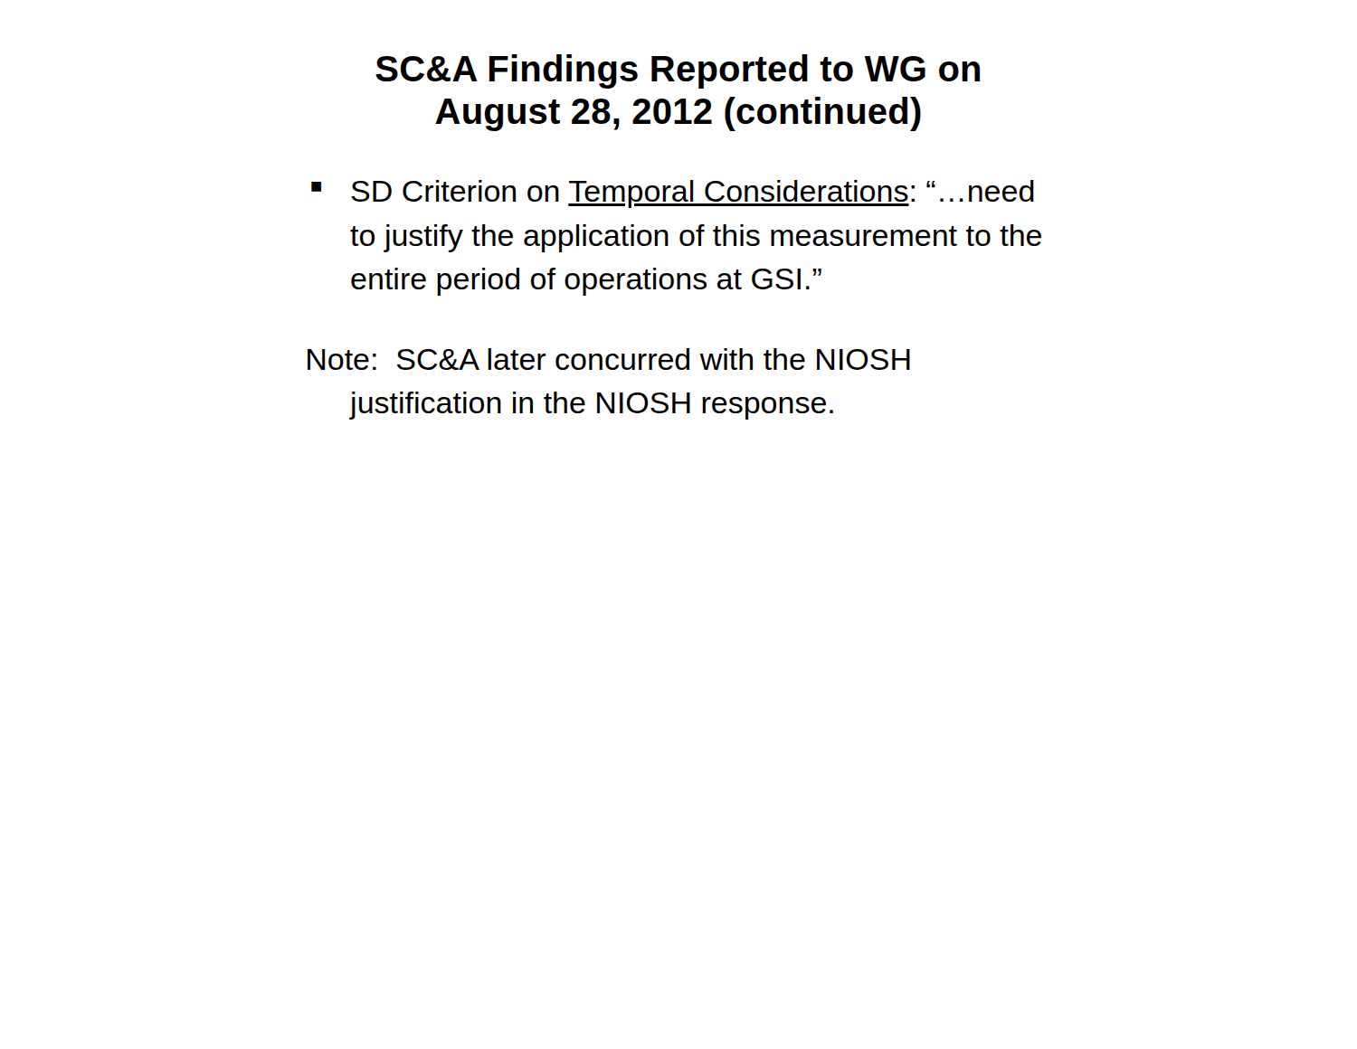SC&A Findings Reported to WG on
August 28, 2012 (continued)
SD Criterion on Temporal Considerations: “…need to justify the application of this measurement to the entire period of operations at GSI.”
Note: SC&A later concurred with the NIOSH justification in the NIOSH response.